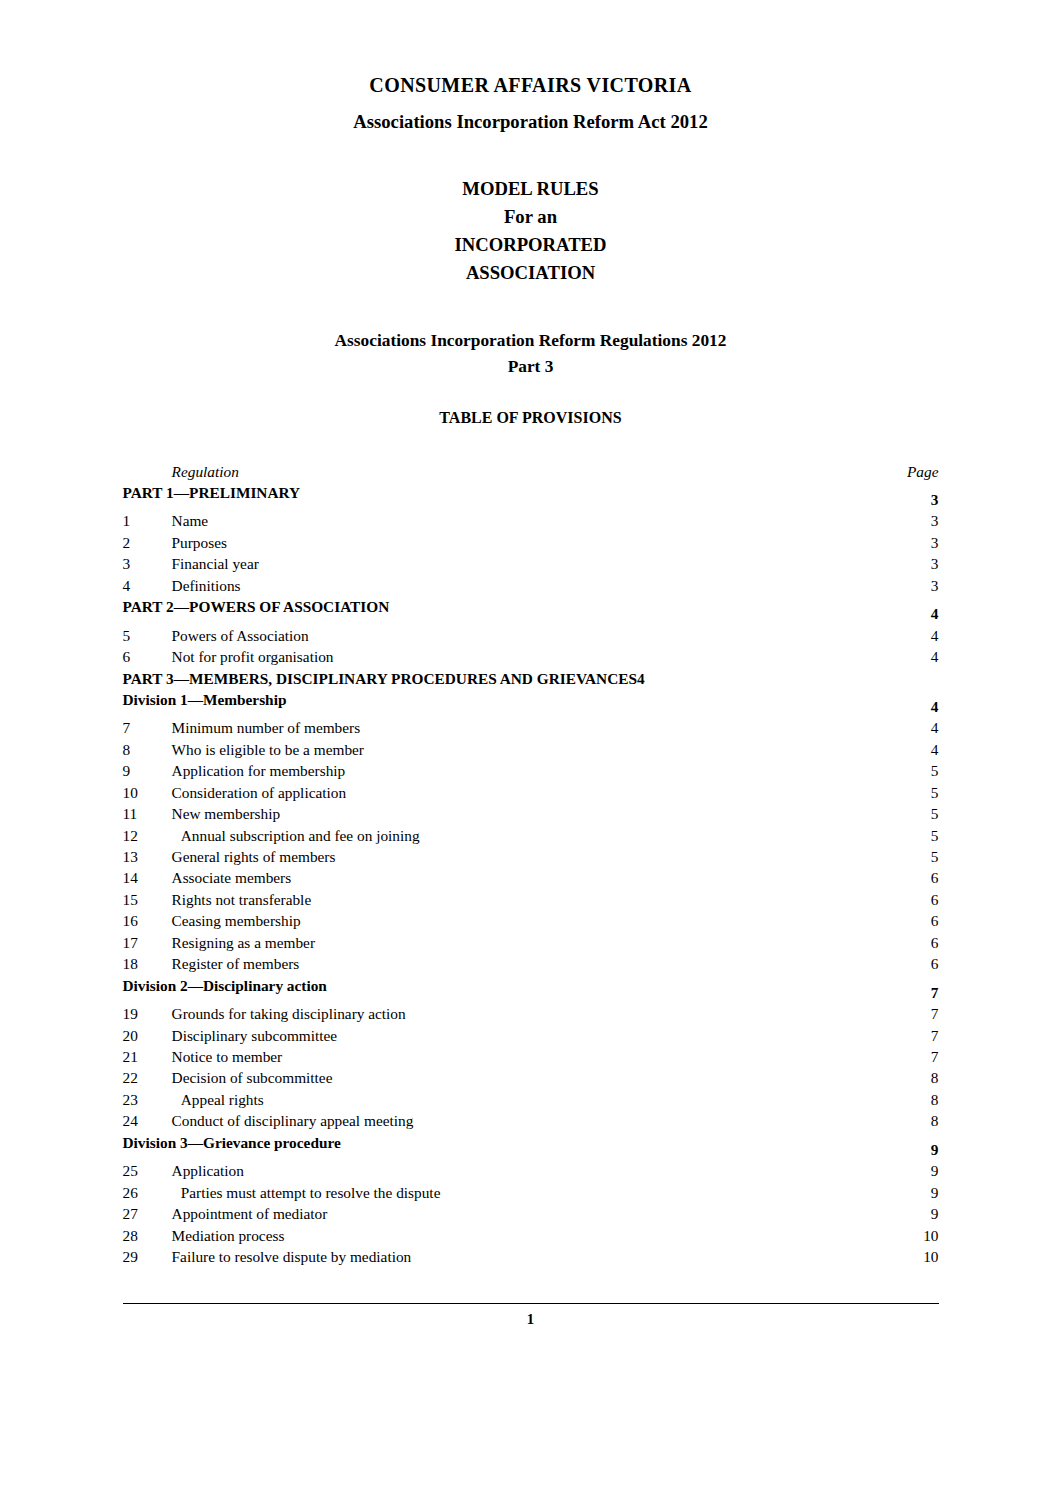CONSUMER AFFAIRS VICTORIA
Associations Incorporation Reform Act 2012
MODEL RULES
For an
INCORPORATED
ASSOCIATION
Associations Incorporation Reform Regulations 2012
Part 3
TABLE OF PROVISIONS
| | Regulation | Page |
| PART 1—PRELIMINARY | 3 |
| 1 | Name | 3 |
| 2 | Purposes | 3 |
| 3 | Financial year | 3 |
| 4 | Definitions | 3 |
| PART 2—POWERS OF ASSOCIATION | 4 |
| 5 | Powers of Association | 4 |
| 6 | Not for profit organisation | 4 |
| PART 3—MEMBERS, DISCIPLINARY PROCEDURES AND GRIEVANCES4 |
| Division 1—Membership | 4 |
| 7 | Minimum number of members | 4 |
| 8 | Who is eligible to be a member | 4 |
| 9 | Application for membership | 5 |
| 10 | Consideration of application | 5 |
| 11 | New membership | 5 |
| 12 | Annual subscription and fee on joining | 5 |
| 13 | General rights of members | 5 |
| 14 | Associate members | 6 |
| 15 | Rights not transferable | 6 |
| 16 | Ceasing membership | 6 |
| 17 | Resigning as a member | 6 |
| 18 | Register of members | 6 |
| Division 2—Disciplinary action | 7 |
| 19 | Grounds for taking disciplinary action | 7 |
| 20 | Disciplinary subcommittee | 7 |
| 21 | Notice to member | 7 |
| 22 | Decision of subcommittee | 8 |
| 23 | Appeal rights | 8 |
| 24 | Conduct of disciplinary appeal meeting | 8 |
| Division 3—Grievance procedure | 9 |
| 25 | Application | 9 |
| 26 | Parties must attempt to resolve the dispute | 9 |
| 27 | Appointment of mediator | 9 |
| 28 | Mediation process | 10 |
| 29 | Failure to resolve dispute by mediation | 10 |
1